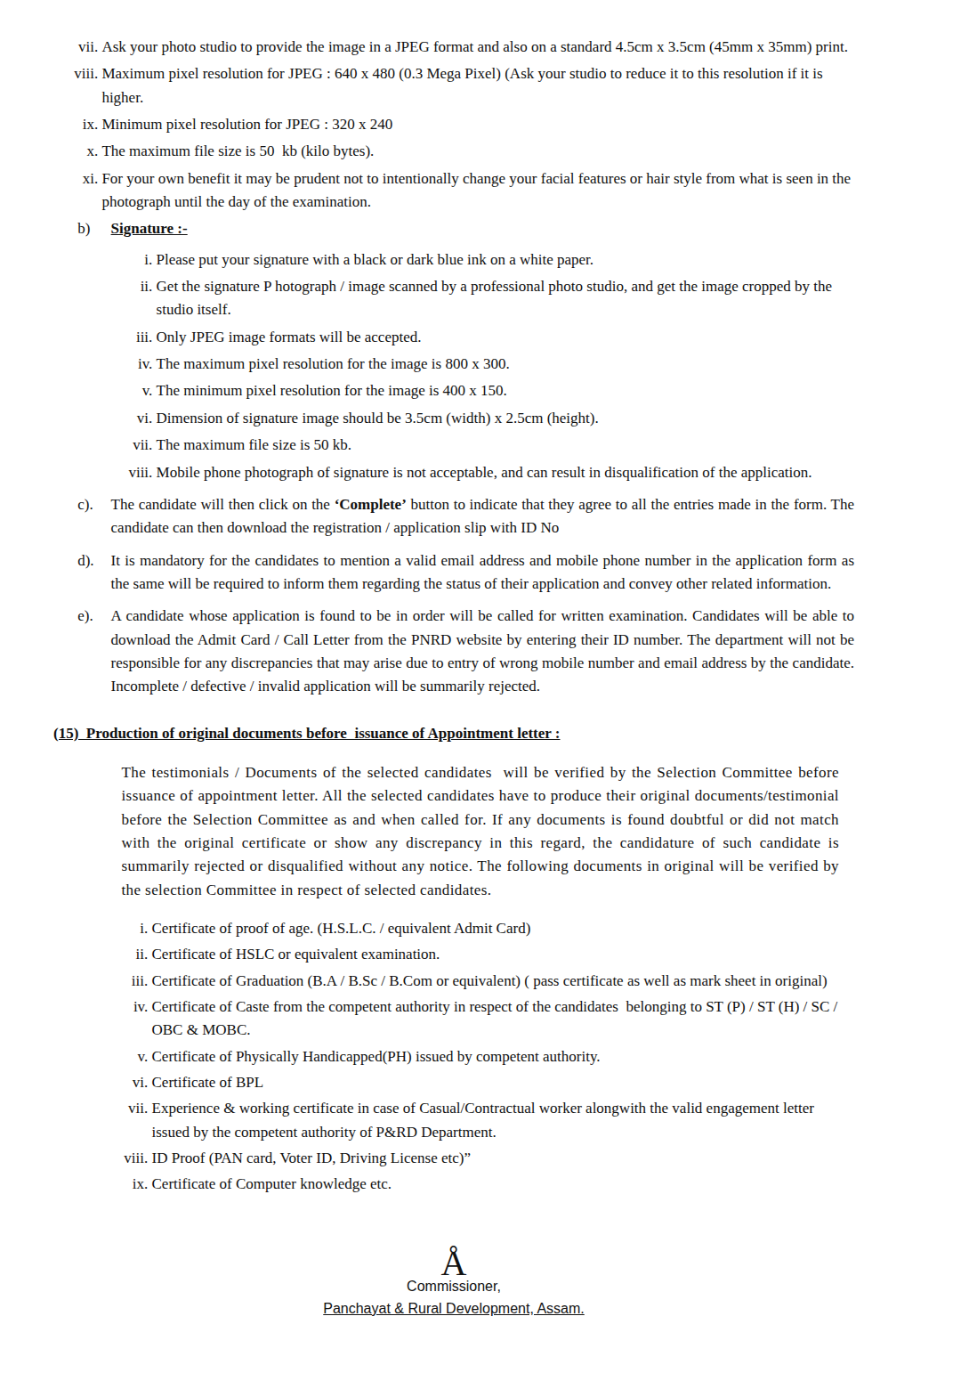Ask your photo studio to provide the image in a JPEG format and also on a standard 4.5cm x 3.5cm (45mm x 35mm) print.
Maximum pixel resolution for JPEG : 640 x 480 (0.3 Mega Pixel) (Ask your studio to reduce it to this resolution if it is higher.
Minimum pixel resolution for JPEG : 320 x 240
The maximum file size is 50 kb (kilo bytes).
For your own benefit it may be prudent not to intentionally change your facial features or hair style from what is seen in the photograph until the day of the examination.
b) Signature :-
Please put your signature with a black or dark blue ink on a white paper.
Get the signature P hotograph / image scanned by a professional photo studio, and get the image cropped by the studio itself.
Only JPEG image formats will be accepted.
The maximum pixel resolution for the image is 800 x 300.
The minimum pixel resolution for the image is 400 x 150.
Dimension of signature image should be 3.5cm (width) x 2.5cm (height).
The maximum file size is 50 kb.
Mobile phone photograph of signature is not acceptable, and can result in disqualification of the application.
c). The candidate will then click on the ‘Complete’ button to indicate that they agree to all the entries made in the form. The candidate can then download the registration / application slip with ID No
d). It is mandatory for the candidates to mention a valid email address and mobile phone number in the application form as the same will be required to inform them regarding the status of their application and convey other related information.
e). A candidate whose application is found to be in order will be called for written examination. Candidates will be able to download the Admit Card / Call Letter from the PNRD website by entering their ID number. The department will not be responsible for any discrepancies that may arise due to entry of wrong mobile number and email address by the candidate. Incomplete / defective / invalid application will be summarily rejected.
(15) Production of original documents before issuance of Appointment letter :
The testimonials / Documents of the selected candidates will be verified by the Selection Committee before issuance of appointment letter. All the selected candidates have to produce their original documents/testimonial before the Selection Committee as and when called for. If any documents is found doubtful or did not match with the original certificate or show any discrepancy in this regard, the candidature of such candidate is summarily rejected or disqualified without any notice. The following documents in original will be verified by the selection Committee in respect of selected candidates.
Certificate of proof of age. (H.S.L.C. / equivalent Admit Card)
Certificate of HSLC or equivalent examination.
Certificate of Graduation (B.A / B.Sc / B.Com or equivalent) ( pass certificate as well as mark sheet in original)
Certificate of Caste from the competent authority in respect of the candidates belonging to ST (P) / ST (H) / SC / OBC & MOBC.
Certificate of Physically Handicapped(PH) issued by competent authority.
Certificate of BPL
Experience & working certificate in case of Casual/Contractual worker alongwith the valid engagement letter issued by the competent authority of P&RD Department.
ID Proof (PAN card, Voter ID, Driving License etc)”
Certificate of Computer knowledge etc.
Å
Commissioner,
Panchayat & Rural Development, Assam.